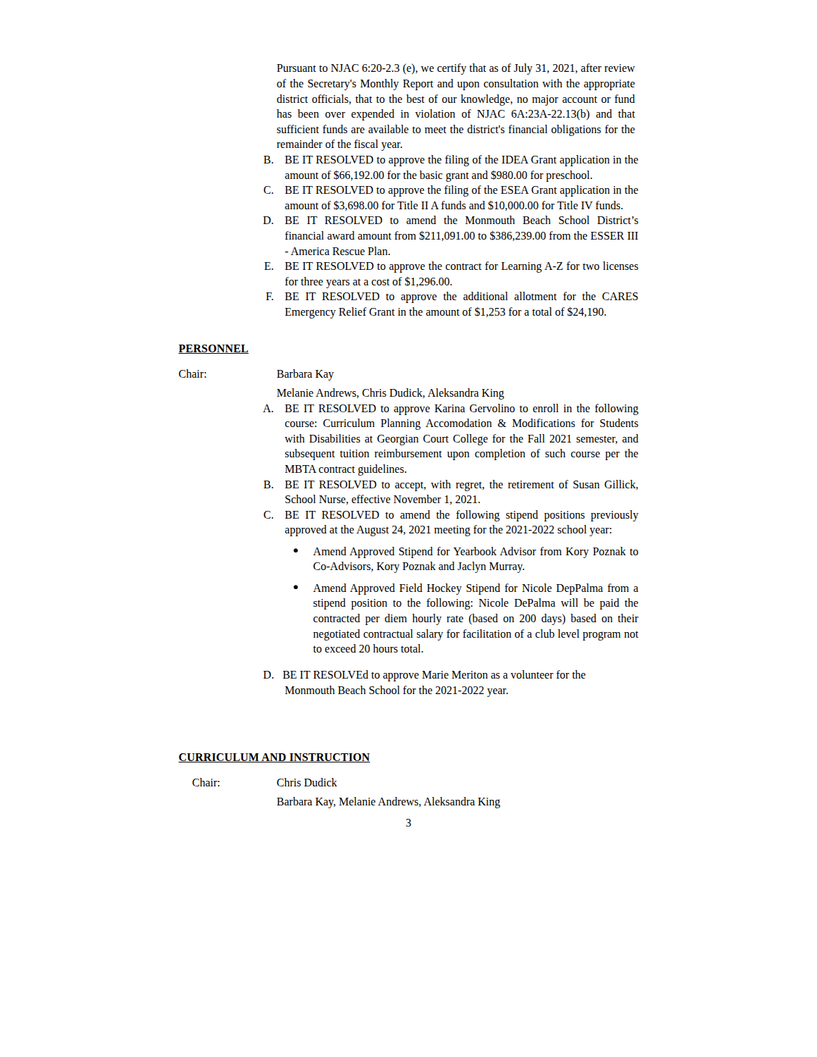Pursuant to NJAC 6:20-2.3 (e), we certify that as of July 31, 2021, after review of the Secretary's Monthly Report and upon consultation with the appropriate district officials, that to the best of our knowledge, no major account or fund has been over expended in violation of NJAC 6A:23A-22.13(b) and that sufficient funds are available to meet the district's financial obligations for the remainder of the fiscal year.
BE IT RESOLVED to approve the filing of the IDEA Grant application in the amount of $66,192.00 for the basic grant and $980.00 for preschool.
BE IT RESOLVED to approve the filing of the ESEA Grant application in the amount of $3,698.00 for Title II A funds and $10,000.00 for Title IV funds.
BE IT RESOLVED to amend the Monmouth Beach School District’s financial award amount from $211,091.00 to $386,239.00 from the ESSER III - America Rescue Plan.
BE IT RESOLVED to approve the contract for Learning A-Z for two licenses for three years at a cost of $1,296.00.
BE IT RESOLVED to approve the additional allotment for the CARES Emergency Relief Grant in the amount of $1,253 for a total of $24,190.
Personnel
Chair: Barbara Kay
Melanie Andrews, Chris Dudick, Aleksandra King
BE IT RESOLVED to approve Karina Gervolino to enroll in the following course: Curriculum Planning Accomodation & Modifications for Students with Disabilities at Georgian Court College for the Fall 2021 semester, and subsequent tuition reimbursement upon completion of such course per the MBTA contract guidelines.
BE IT RESOLVED to accept, with regret, the retirement of Susan Gillick, School Nurse, effective November 1, 2021.
BE IT RESOLVED to amend the following stipend positions previously approved at the August 24, 2021 meeting for the 2021-2022 school year:
Amend Approved Stipend for Yearbook Advisor from Kory Poznak to Co-Advisors, Kory Poznak and Jaclyn Murray.
Amend Approved Field Hockey Stipend for Nicole DepPalma from a stipend position to the following: Nicole DePalma will be paid the contracted per diem hourly rate (based on 200 days) based on their negotiated contractual salary for facilitation of a club level program not to exceed 20 hours total.
D. BE IT RESOLVEd to approve Marie Meriton as a volunteer for the Monmouth Beach School for the 2021-2022 year.
Curriculum and Instruction
Chair: Chris Dudick
Barbara Kay, Melanie Andrews, Aleksandra King
3